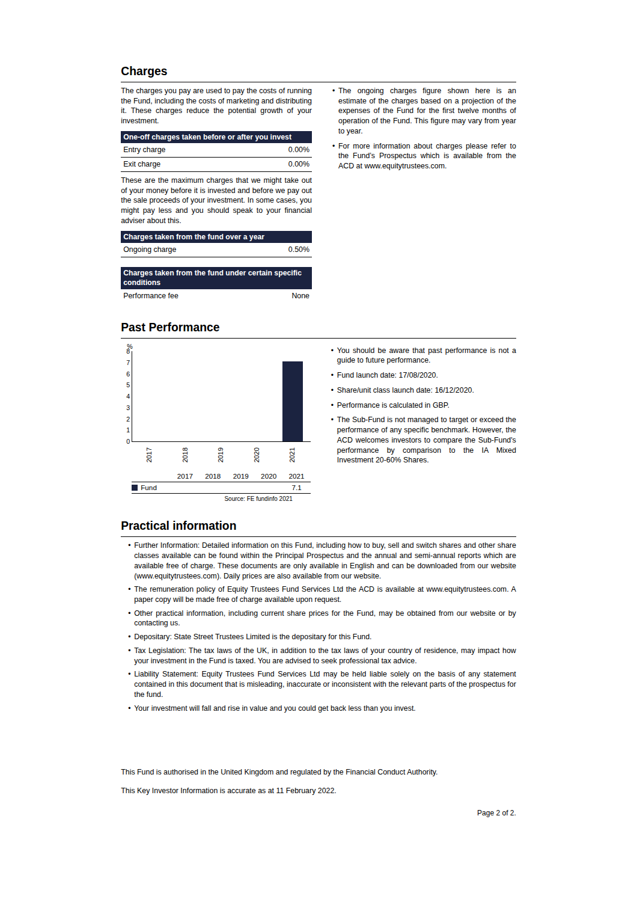Charges
The charges you pay are used to pay the costs of running the Fund, including the costs of marketing and distributing it. These charges reduce the potential growth of your investment.
| One-off charges taken before or after you invest |
| --- |
| Entry charge | 0.00% |
| Exit charge | 0.00% |
These are the maximum charges that we might take out of your money before it is invested and before we pay out the sale proceeds of your investment. In some cases, you might pay less and you should speak to your financial adviser about this.
| Charges taken from the fund over a year |
| --- |
| Ongoing charge | 0.50% |
| Charges taken from the fund under certain specific conditions |
| --- |
| Performance fee | None |
The ongoing charges figure shown here is an estimate of the charges based on a projection of the expenses of the Fund for the first twelve months of operation of the Fund. This figure may vary from year to year.
For more information about charges please refer to the Fund’s Prospectus which is available from the ACD at www.equitytrustees.com.
Past Performance
%
8 7 6 5 4 3 2 1 0
2017
2018
2019
2020
2021
| | 2017 | 2018 | 2019 | 2020 | 2021 |
| Fund | | | | | 7.1 |
Source: FE fundinfo 2021
You should be aware that past performance is not a guide to future performance.
Fund launch date: 17/08/2020.
Share/unit class launch date: 16/12/2020.
Performance is calculated in GBP.
The Sub-Fund is not managed to target or exceed the performance of any specific benchmark. However, the ACD welcomes investors to compare the Sub-Fund's performance by comparison to the IA Mixed Investment 20-60% Shares.
Practical information
Further Information: Detailed information on this Fund, including how to buy, sell and switch shares and other share classes available can be found within the Principal Prospectus and the annual and semi-annual reports which are available free of charge. These documents are only available in English and can be downloaded from our website (www.equitytrustees.com). Daily prices are also available from our website.
The remuneration policy of Equity Trustees Fund Services Ltd the ACD is available at www.equitytrustees.com. A paper copy will be made free of charge available upon request.
Other practical information, including current share prices for the Fund, may be obtained from our website or by contacting us.
Depositary: State Street Trustees Limited is the depositary for this Fund.
Tax Legislation: The tax laws of the UK, in addition to the tax laws of your country of residence, may impact how your investment in the Fund is taxed. You are advised to seek professional tax advice.
Liability Statement: Equity Trustees Fund Services Ltd may be held liable solely on the basis of any statement contained in this document that is misleading, inaccurate or inconsistent with the relevant parts of the prospectus for the fund.
Your investment will fall and rise in value and you could get back less than you invest.
This Fund is authorised in the United Kingdom and regulated by the Financial Conduct Authority.
This Key Investor Information is accurate as at 11 February 2022.
Page 2 of 2.